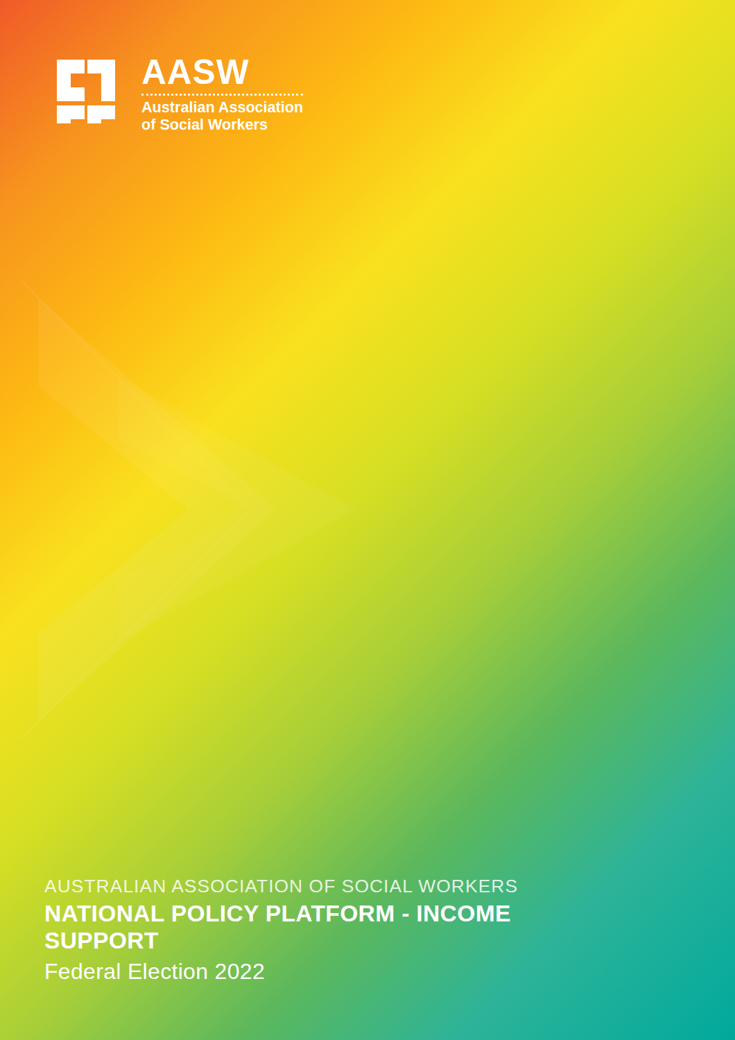AASW
Australian Association
of Social Workers
Australian Association of Social Workers
National Policy Platform - Income Support
Federal Election 2022